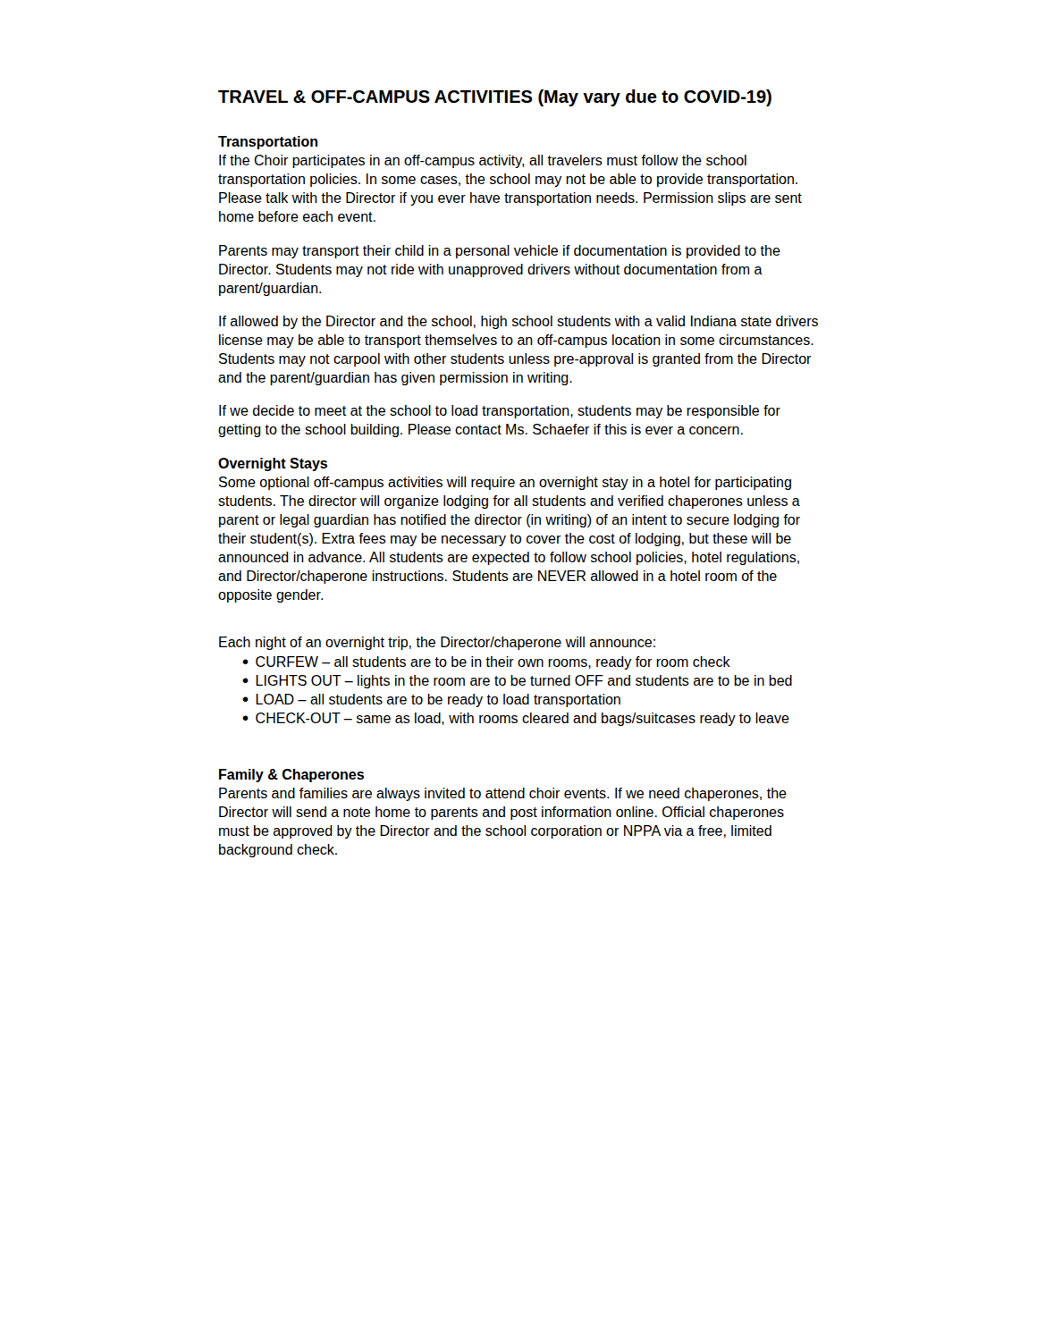TRAVEL & OFF-CAMPUS ACTIVITIES (May vary due to COVID-19)
Transportation
If the Choir participates in an off-campus activity, all travelers must follow the school transportation policies. In some cases, the school may not be able to provide transportation. Please talk with the Director if you ever have transportation needs. Permission slips are sent home before each event.
Parents may transport their child in a personal vehicle if documentation is provided to the Director. Students may not ride with unapproved drivers without documentation from a parent/guardian.
If allowed by the Director and the school, high school students with a valid Indiana state drivers license may be able to transport themselves to an off-campus location in some circumstances. Students may not carpool with other students unless pre-approval is granted from the Director and the parent/guardian has given permission in writing.
If we decide to meet at the school to load transportation, students may be responsible for getting to the school building. Please contact Ms. Schaefer if this is ever a concern.
Overnight Stays
Some optional off-campus activities will require an overnight stay in a hotel for participating students. The director will organize lodging for all students and verified chaperones unless a parent or legal guardian has notified the director (in writing) of an intent to secure lodging for their student(s). Extra fees may be necessary to cover the cost of lodging, but these will be announced in advance. All students are expected to follow school policies, hotel regulations, and Director/chaperone instructions. Students are NEVER allowed in a hotel room of the opposite gender.
Each night of an overnight trip, the Director/chaperone will announce:
CURFEW – all students are to be in their own rooms, ready for room check
LIGHTS OUT – lights in the room are to be turned OFF and students are to be in bed
LOAD – all students are to be ready to load transportation
CHECK-OUT – same as load, with rooms cleared and bags/suitcases ready to leave
Family & Chaperones
Parents and families are always invited to attend choir events. If we need chaperones, the Director will send a note home to parents and post information online. Official chaperones must be approved by the Director and the school corporation or NPPA via a free, limited background check.